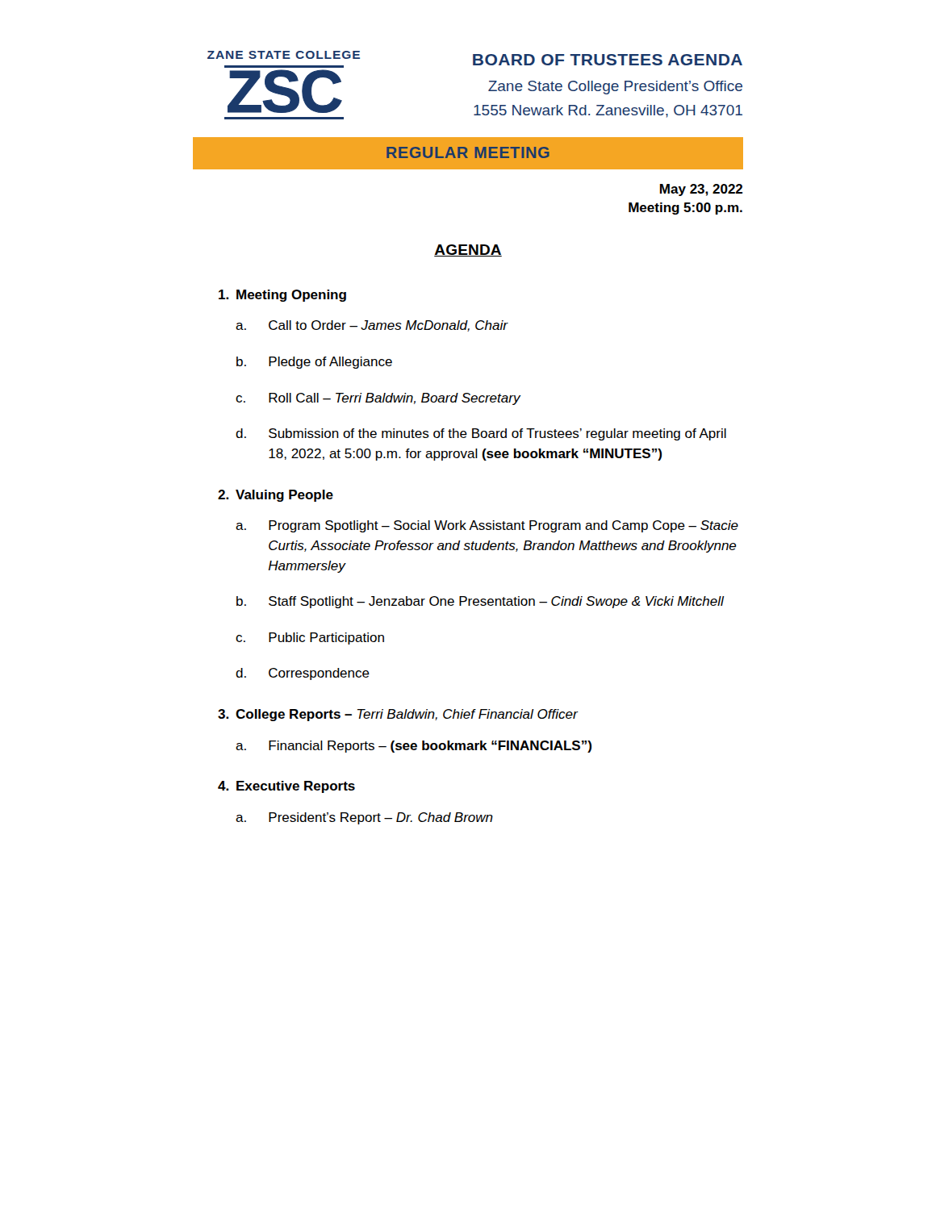ZANE STATE COLLEGE
ZSC
BOARD OF TRUSTEES AGENDA
Zane State College President’s Office
1555 Newark Rd. Zanesville, OH 43701
REGULAR MEETING
May 23, 2022
Meeting 5:00 p.m.
AGENDA
1. Meeting Opening
a. Call to Order – James McDonald, Chair
b. Pledge of Allegiance
c. Roll Call – Terri Baldwin, Board Secretary
d. Submission of the minutes of the Board of Trustees’ regular meeting of April 18, 2022, at 5:00 p.m. for approval (see bookmark “MINUTES”)
2. Valuing People
a. Program Spotlight – Social Work Assistant Program and Camp Cope – Stacie Curtis, Associate Professor and students, Brandon Matthews and Brooklynne Hammersley
b. Staff Spotlight – Jenzabar One Presentation – Cindi Swope & Vicki Mitchell
c. Public Participation
d. Correspondence
3. College Reports – Terri Baldwin, Chief Financial Officer
a. Financial Reports – (see bookmark “FINANCIALS”)
4. Executive Reports
a. President’s Report – Dr. Chad Brown